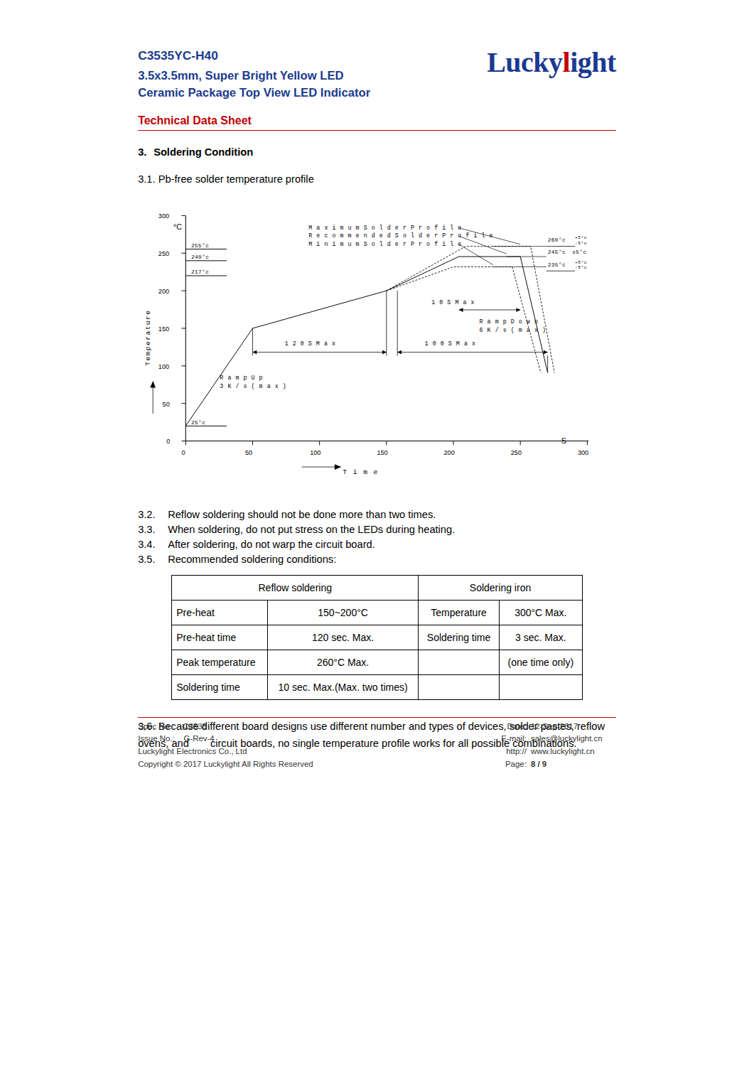C3535YC-H40
3.5x3.5mm, Super Bright Yellow LED
Ceramic Package Top View LED Indicator
Luckylight
Technical Data Sheet
3. Soldering Condition
3.1. Pb-free solder temperature profile
300 250 200 150 100 50 0 °C Temperature 0 50 100 150 200 250 300 S T i m e 255°c 240°c 217°c 25°c 260°c +5°c -5°c 245°c ±5°c 235°c +5°c -5°c M a x i m u m S o l d e r P r o f i l e R e c o m m e n d e d S o l d e r P r o f i l e M i n i m u m S o l d e r P r o f i l e 1 0 S M a x 1 2 0 S M a x 1 0 0 S M a x R a m p D o w n 6 K / s ( m a x ) R a m p U p 3 K / s ( m a x )
3.2. Reflow soldering should not be done more than two times.
3.3. When soldering, do not put stress on the LEDs during heating.
3.4. After soldering, do not warp the circuit board.
3.5. Recommended soldering conditions:
| Reflow soldering | Soldering iron |
| Pre-heat | 150~200°C | Temperature | 300°C Max. |
| Pre-heat time | 120 sec. Max. | Soldering time | 3 sec. Max. |
| Peak temperature | 260°C Max. | | (one time only) |
| Soldering time | 10 sec. Max.(Max. two times) | | |
3.6. Because different board designs use different number and types of devices, solder pastes, reflow ovens, and circuit boards, no single temperature profile works for all possible combinations.
Spec No.: C3535
Issue No.: G-Rev-4
Luckylight Electronics Co., Ltd
Copyright © 2017 Luckylight All Rights Reserved
Date: 12-Sep-2017
E-mail: sales@luckylight.cn
http://www.luckylight.cn
Page: 8 / 9